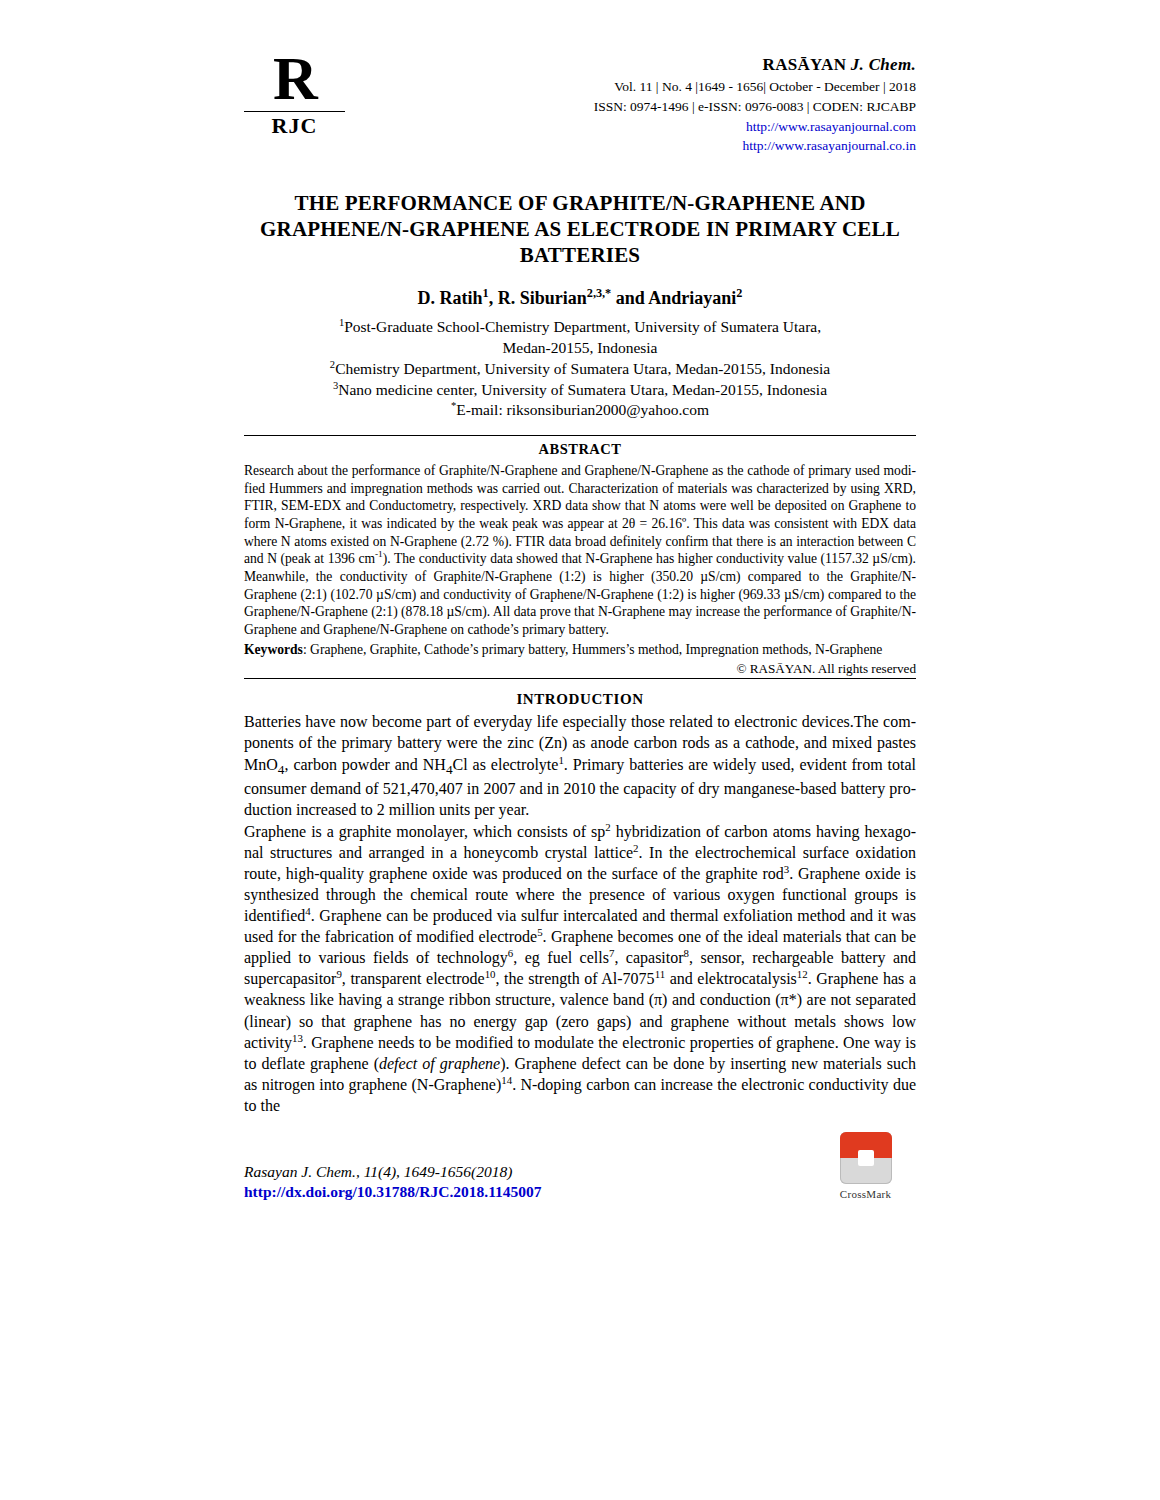R
RJC
RASĀYAN J. Chem.
Vol. 11 | No. 4 |1649 - 1656| October - December | 2018
ISSN: 0974-1496 | e-ISSN: 0976-0083 | CODEN: RJCABP
http://www.rasayanjournal.com
http://www.rasayanjournal.co.in
THE PERFORMANCE OF GRAPHITE/N-GRAPHENE AND GRAPHENE/N-GRAPHENE AS ELECTRODE IN PRIMARY CELL BATTERIES
D. Ratih1, R. Siburian2,3,* and Andriayani2
1Post-Graduate School-Chemistry Department, University of Sumatera Utara,
Medan-20155, Indonesia
2Chemistry Department, University of Sumatera Utara, Medan-20155, Indonesia
3Nano medicine center, University of Sumatera Utara, Medan-20155, Indonesia
*E-mail: riksonsiburian2000@yahoo.com
ABSTRACT
Research about the performance of Graphite/N-Graphene and Graphene/N-Graphene as the cathode of primary used modified Hummers and impregnation methods was carried out. Characterization of materials was characterized by using XRD, FTIR, SEM-EDX and Conductometry, respectively. XRD data show that N atoms were well be deposited on Graphene to form N-Graphene, it was indicated by the weak peak was appear at 2θ = 26.16º. This data was consistent with EDX data where N atoms existed on N-Graphene (2.72 %). FTIR data broad definitely confirm that there is an interaction between C and N (peak at 1396 cm-1). The conductivity data showed that N-Graphene has higher conductivity value (1157.32 µS/cm). Meanwhile, the conductivity of Graphite/N-Graphene (1:2) is higher (350.20 µS/cm) compared to the Graphite/N-Graphene (2:1) (102.70 µS/cm) and conductivity of Graphene/N-Graphene (1:2) is higher (969.33 µS/cm) compared to the Graphene/N-Graphene (2:1) (878.18 µS/cm). All data prove that N-Graphene may increase the performance of Graphite/N-Graphene and Graphene/N-Graphene on cathode’s primary battery.
Keywords: Graphene, Graphite, Cathode’s primary battery, Hummers’s method, Impregnation methods, N-Graphene
© RASĀYAN. All rights reserved
INTRODUCTION
Batteries have now become part of everyday life especially those related to electronic devices.The components of the primary battery were the zinc (Zn) as anode carbon rods as a cathode, and mixed pastes MnO4, carbon powder and NH4Cl as electrolyte1. Primary batteries are widely used, evident from total consumer demand of 521,470,407 in 2007 and in 2010 the capacity of dry manganese-based battery production increased to 2 million units per year.
Graphene is a graphite monolayer, which consists of sp2 hybridization of carbon atoms having hexagonal structures and arranged in a honeycomb crystal lattice2. In the electrochemical surface oxidation route, high-quality graphene oxide was produced on the surface of the graphite rod3. Graphene oxide is synthesized through the chemical route where the presence of various oxygen functional groups is identified4. Graphene can be produced via sulfur intercalated and thermal exfoliation method and it was used for the fabrication of modified electrode5. Graphene becomes one of the ideal materials that can be applied to various fields of technology6, eg fuel cells7, capasitor8, sensor, rechargeable battery and supercapasitor9, transparent electrode10, the strength of Al-707511 and elektrocatalysis12. Graphene has a weakness like having a strange ribbon structure, valence band (π) and conduction (π*) are not separated (linear) so that graphene has no energy gap (zero gaps) and graphene without metals shows low activity13. Graphene needs to be modified to modulate the electronic properties of graphene. One way is to deflate graphene (defect of graphene). Graphene defect can be done by inserting new materials such as nitrogen into graphene (N-Graphene)14. N-doping carbon can increase the electronic conductivity due to the
Rasayan J. Chem., 11(4), 1649-1656(2018)
http://dx.doi.org/10.31788/RJC.2018.1145007
CrossMark